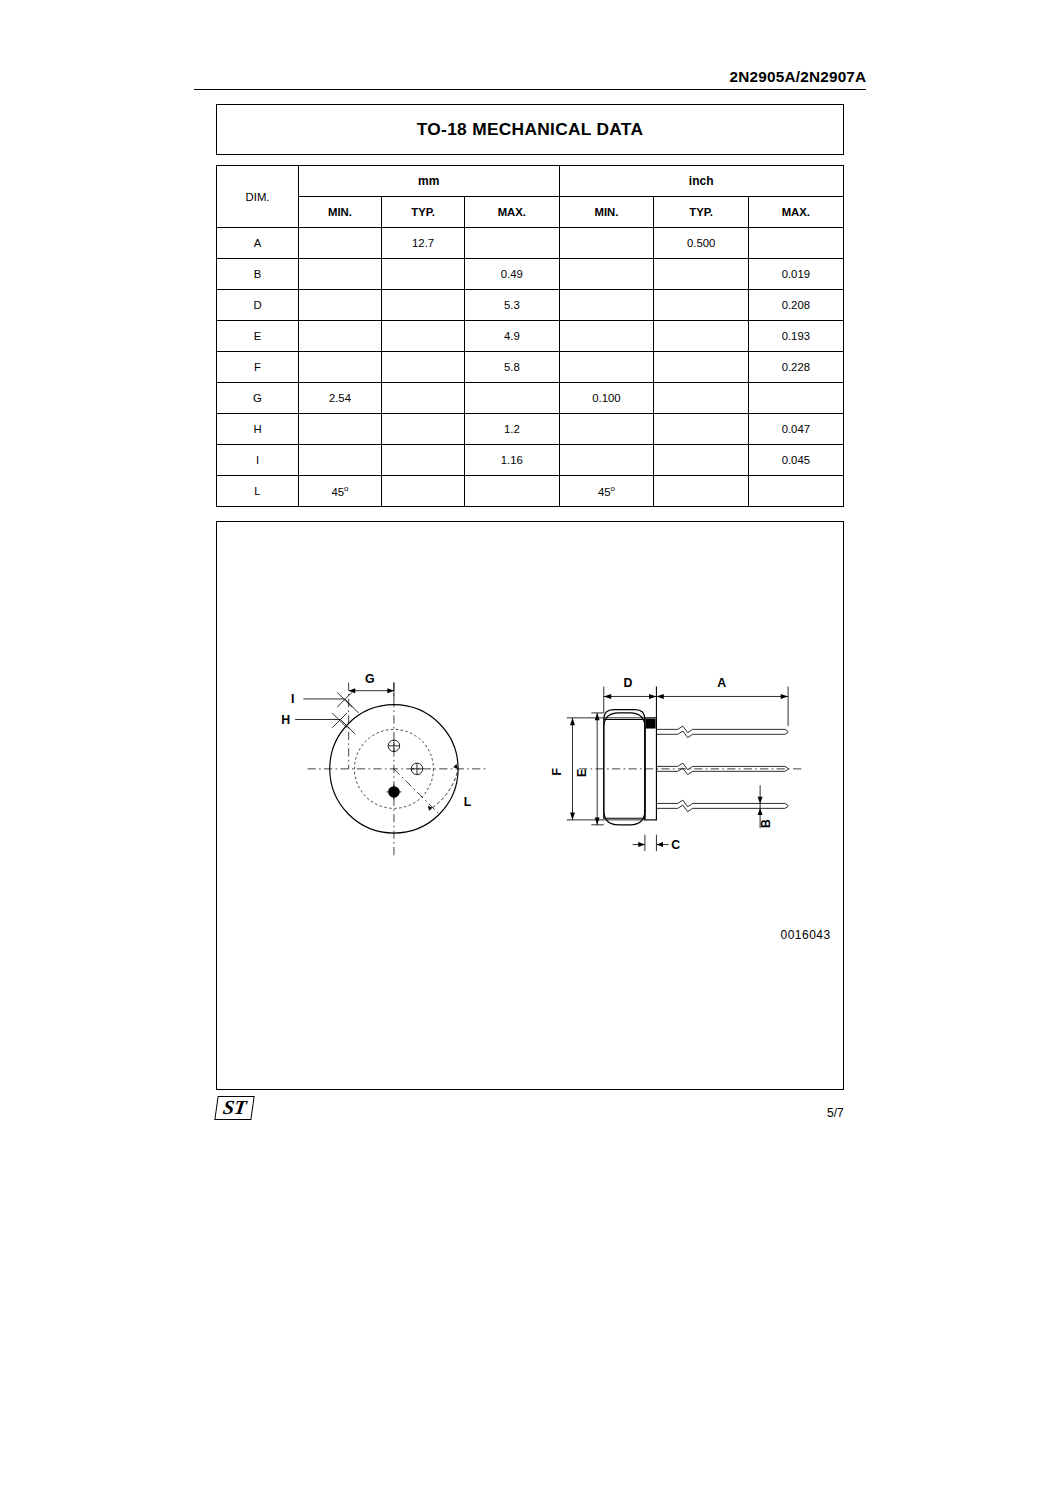2N2905A/2N2907A
TO-18 MECHANICAL DATA
| DIM. | mm | inch |
| --- | --- | --- |
| MIN. | TYP. | MAX. | MIN. | TYP. | MAX. |
| A | | 12.7 | | | 0.500 | |
| B | | | 0.49 | | | 0.019 |
| D | | | 5.3 | | | 0.208 |
| E | | | 4.9 | | | 0.193 |
| F | | | 5.8 | | | 0.228 |
| G | 2.54 | | | 0.100 | | |
| H | | | 1.2 | | | 0.047 |
| I | | | 1.16 | | | 0.045 |
| L | 45 o | | | 45 o | | |
L G H I D A E F B C
0016043
ST
5/7